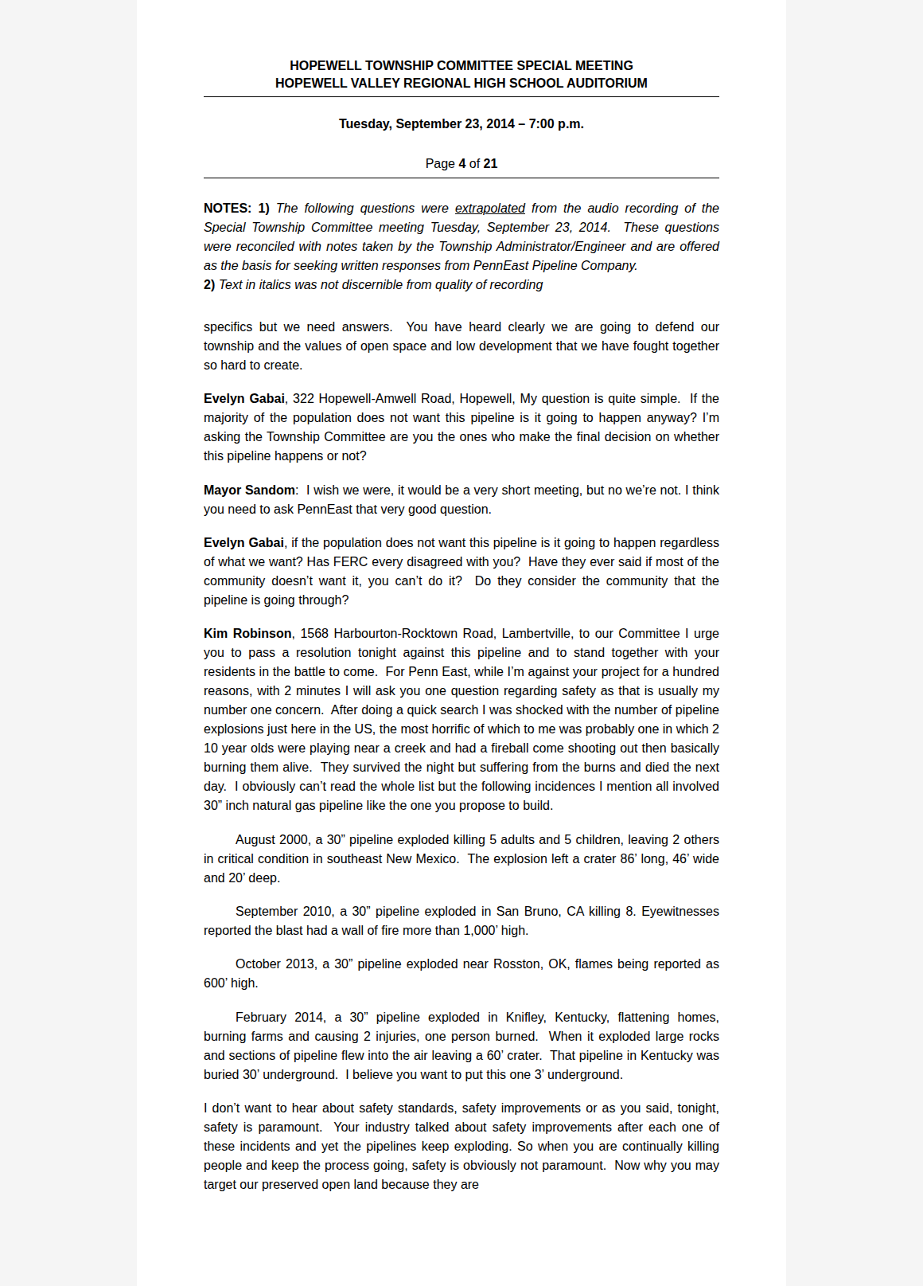HOPEWELL TOWNSHIP COMMITTEE SPECIAL MEETING
HOPEWELL VALLEY REGIONAL HIGH SCHOOL AUDITORIUM
Tuesday, September 23, 2014 – 7:00 p.m.
Page 4 of 21
NOTES: 1) The following questions were extrapolated from the audio recording of the Special Township Committee meeting Tuesday, September 23, 2014. These questions were reconciled with notes taken by the Township Administrator/Engineer and are offered as the basis for seeking written responses from PennEast Pipeline Company.
2) Text in italics was not discernible from quality of recording
specifics but we need answers. You have heard clearly we are going to defend our township and the values of open space and low development that we have fought together so hard to create.
Evelyn Gabai, 322 Hopewell-Amwell Road, Hopewell, My question is quite simple. If the majority of the population does not want this pipeline is it going to happen anyway? I’m asking the Township Committee are you the ones who make the final decision on whether this pipeline happens or not?
Mayor Sandom: I wish we were, it would be a very short meeting, but no we’re not. I think you need to ask PennEast that very good question.
Evelyn Gabai, if the population does not want this pipeline is it going to happen regardless of what we want? Has FERC every disagreed with you? Have they ever said if most of the community doesn’t want it, you can’t do it? Do they consider the community that the pipeline is going through?
Kim Robinson, 1568 Harbourton-Rocktown Road, Lambertville, to our Committee I urge you to pass a resolution tonight against this pipeline and to stand together with your residents in the battle to come. For Penn East, while I’m against your project for a hundred reasons, with 2 minutes I will ask you one question regarding safety as that is usually my number one concern. After doing a quick search I was shocked with the number of pipeline explosions just here in the US, the most horrific of which to me was probably one in which 2 10 year olds were playing near a creek and had a fireball come shooting out then basically burning them alive. They survived the night but suffering from the burns and died the next day. I obviously can’t read the whole list but the following incidences I mention all involved 30” inch natural gas pipeline like the one you propose to build.
August 2000, a 30” pipeline exploded killing 5 adults and 5 children, leaving 2 others in critical condition in southeast New Mexico. The explosion left a crater 86’ long, 46’ wide and 20’ deep.
September 2010, a 30” pipeline exploded in San Bruno, CA killing 8. Eyewitnesses reported the blast had a wall of fire more than 1,000’ high.
October 2013, a 30” pipeline exploded near Rosston, OK, flames being reported as 600’ high.
February 2014, a 30” pipeline exploded in Knifley, Kentucky, flattening homes, burning farms and causing 2 injuries, one person burned. When it exploded large rocks and sections of pipeline flew into the air leaving a 60’ crater. That pipeline in Kentucky was buried 30’ underground. I believe you want to put this one 3’ underground.
I don’t want to hear about safety standards, safety improvements or as you said, tonight, safety is paramount. Your industry talked about safety improvements after each one of these incidents and yet the pipelines keep exploding. So when you are continually killing people and keep the process going, safety is obviously not paramount. Now why you may target our preserved open land because they are